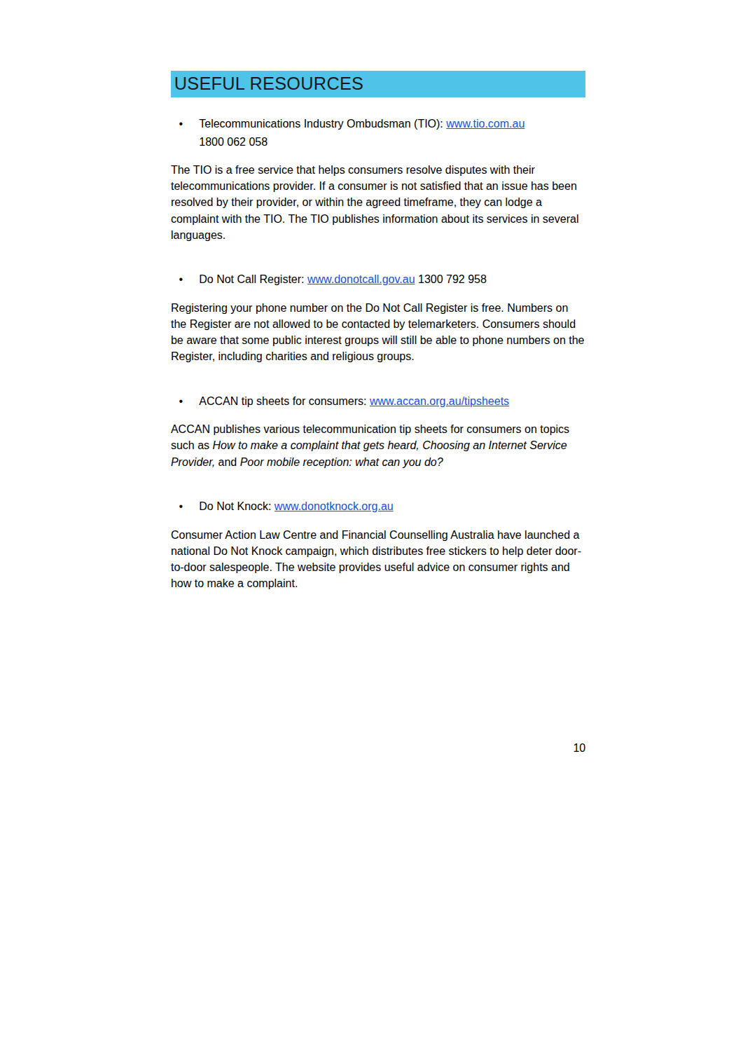USEFUL RESOURCES
Telecommunications Industry Ombudsman (TIO): www.tio.com.au
1800 062 058
The TIO is a free service that helps consumers resolve disputes with their telecommunications provider. If a consumer is not satisfied that an issue has been resolved by their provider, or within the agreed timeframe, they can lodge a complaint with the TIO. The TIO publishes information about its services in several languages.
Do Not Call Register: www.donotcall.gov.au 1300 792 958
Registering your phone number on the Do Not Call Register is free. Numbers on the Register are not allowed to be contacted by telemarketers. Consumers should be aware that some public interest groups will still be able to phone numbers on the Register, including charities and religious groups.
ACCAN tip sheets for consumers: www.accan.org.au/tipsheets
ACCAN publishes various telecommunication tip sheets for consumers on topics such as How to make a complaint that gets heard, Choosing an Internet Service Provider, and Poor mobile reception: what can you do?
Do Not Knock: www.donotknock.org.au
Consumer Action Law Centre and Financial Counselling Australia have launched a national Do Not Knock campaign, which distributes free stickers to help deter door-to-door salespeople. The website provides useful advice on consumer rights and how to make a complaint.
10